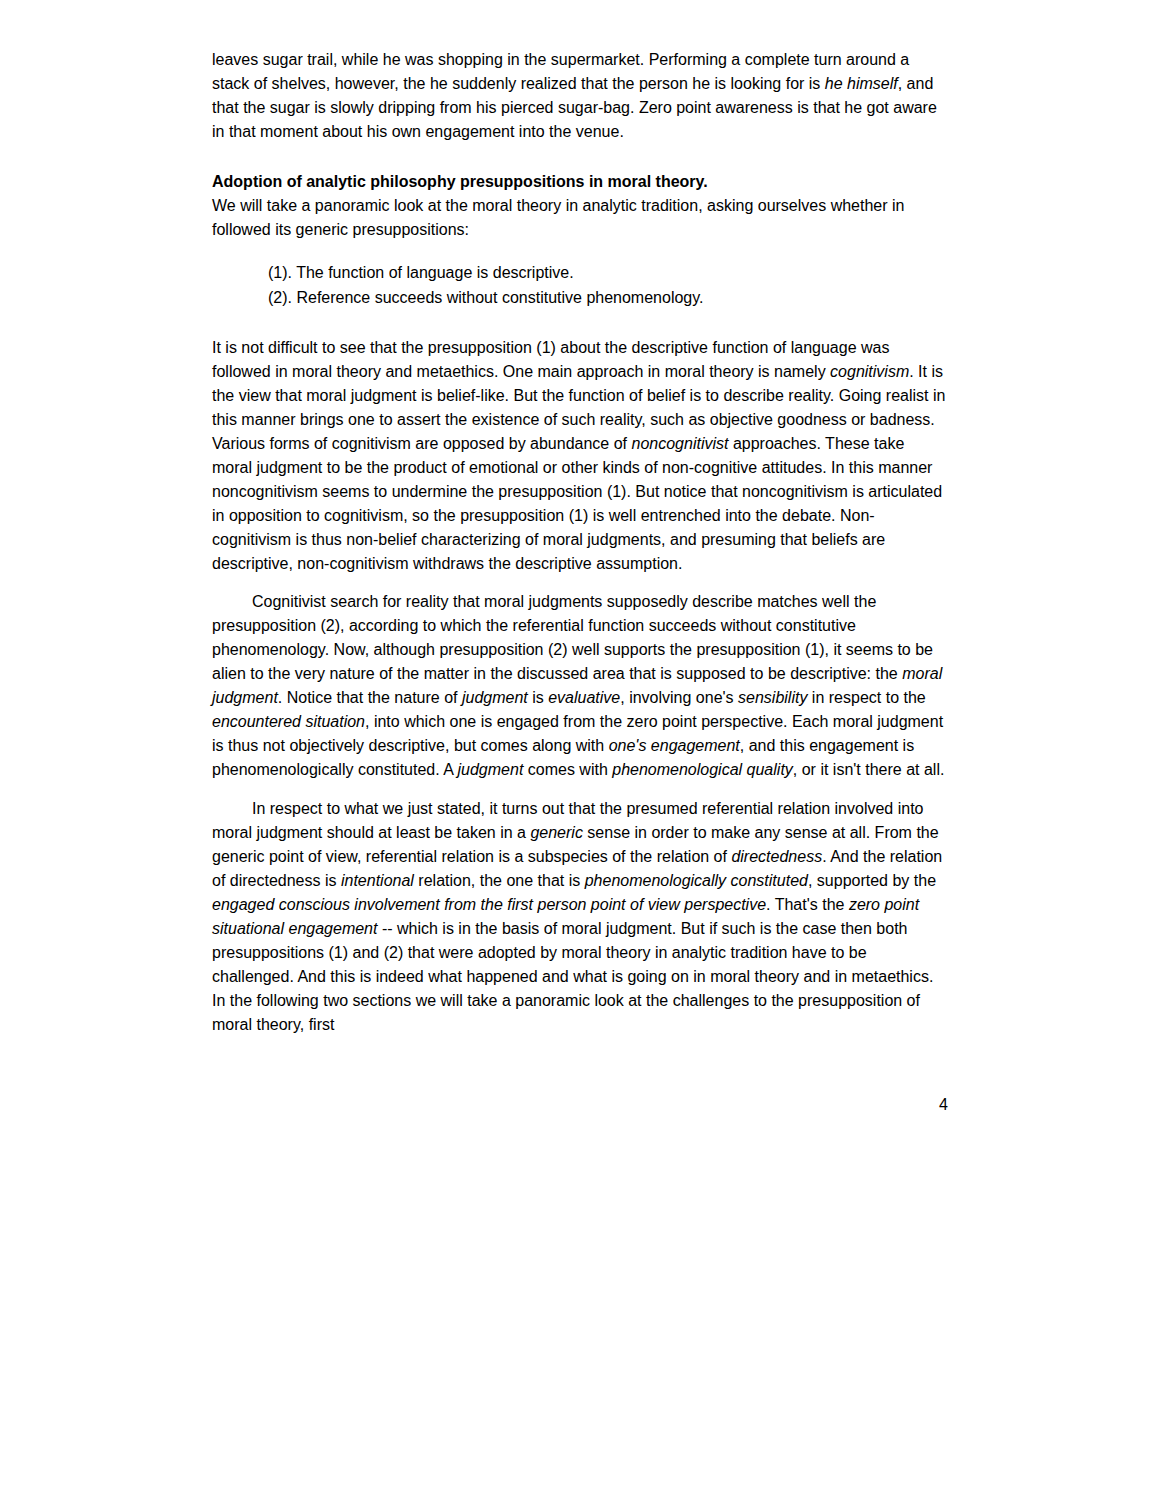leaves sugar trail, while he was shopping in the supermarket. Performing a complete turn around a stack of shelves, however, the he suddenly realized that the person he is looking for is he himself, and that the sugar is slowly dripping from his pierced sugar-bag. Zero point awareness is that he got aware in that moment about his own engagement into the venue.
Adoption of analytic philosophy presuppositions in moral theory.
We will take a panoramic look at the moral theory in analytic tradition, asking ourselves whether in followed its generic presuppositions:
(1). The function of language is descriptive.
(2). Reference succeeds without constitutive phenomenology.
It is not difficult to see that the presupposition (1) about the descriptive function of language was followed in moral theory and metaethics. One main approach in moral theory is namely cognitivism. It is the view that moral judgment is belief-like. But the function of belief is to describe reality. Going realist in this manner brings one to assert the existence of such reality, such as objective goodness or badness. Various forms of cognitivism are opposed by abundance of noncognitivist approaches. These take moral judgment to be the product of emotional or other kinds of non-cognitive attitudes. In this manner noncognitivism seems to undermine the presupposition (1). But notice that noncognitivism is articulated in opposition to cognitivism, so the presupposition (1) is well entrenched into the debate. Non-cognitivism is thus non-belief characterizing of moral judgments, and presuming that beliefs are descriptive, non-cognitivism withdraws the descriptive assumption.
Cognitivist search for reality that moral judgments supposedly describe matches well the presupposition (2), according to which the referential function succeeds without constitutive phenomenology. Now, although presupposition (2) well supports the presupposition (1), it seems to be alien to the very nature of the matter in the discussed area that is supposed to be descriptive: the moral judgment. Notice that the nature of judgment is evaluative, involving one's sensibility in respect to the encountered situation, into which one is engaged from the zero point perspective. Each moral judgment is thus not objectively descriptive, but comes along with one's engagement, and this engagement is phenomenologically constituted. A judgment comes with phenomenological quality, or it isn't there at all.
In respect to what we just stated, it turns out that the presumed referential relation involved into moral judgment should at least be taken in a generic sense in order to make any sense at all. From the generic point of view, referential relation is a subspecies of the relation of directedness. And the relation of directedness is intentional relation, the one that is phenomenologically constituted, supported by the engaged conscious involvement from the first person point of view perspective. That's the zero point situational engagement -- which is in the basis of moral judgment. But if such is the case then both presuppositions (1) and (2) that were adopted by moral theory in analytic tradition have to be challenged. And this is indeed what happened and what is going on in moral theory and in metaethics. In the following two sections we will take a panoramic look at the challenges to the presupposition of moral theory, first
4